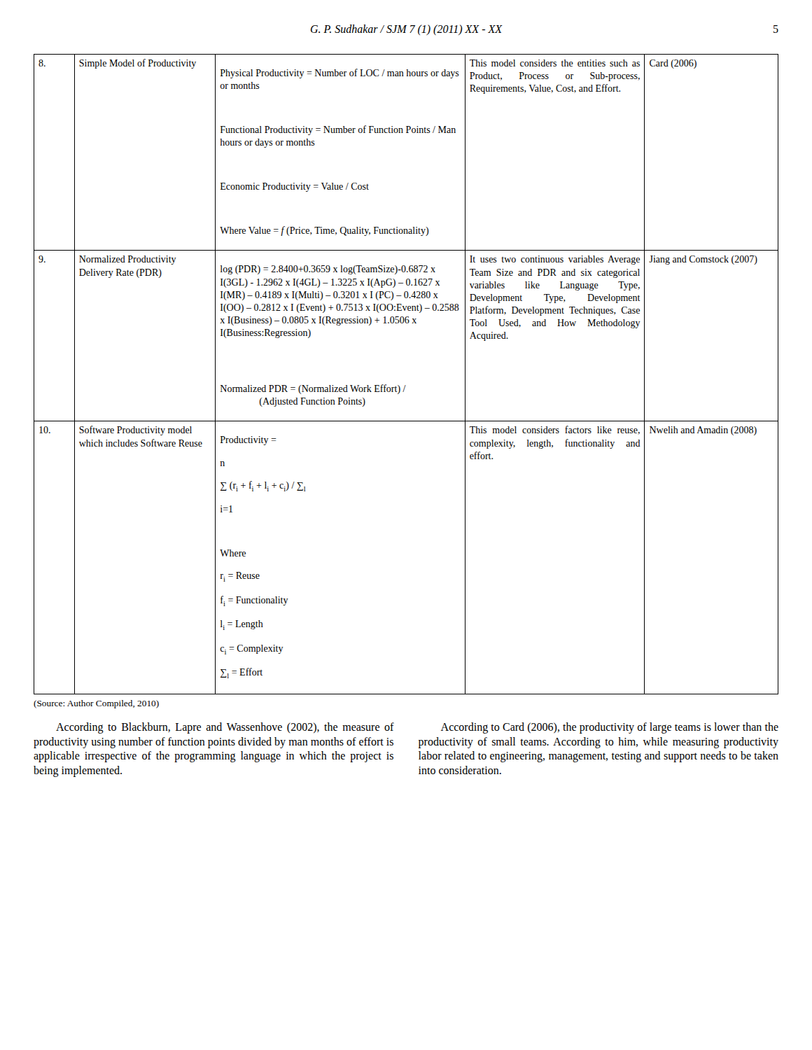G. P. Sudhakar / SJM 7 (1) (2011) XX - XX 5
| 8. | Simple Model of Productivity | Physical Productivity = Number of LOC / man hours or days or months Functional Productivity = Number of Function Points / Man hours or days or months Economic Productivity = Value / Cost Where Value = f (Price, Time, Quality, Functionality) | This model considers the entities such as Product, Process or Sub-process, Requirements, Value, Cost, and Effort. | Card (2006) |
| 9. | Normalized Productivity Delivery Rate (PDR) | log (PDR) = 2.8400+0.3659 x log(TeamSize)-0.6872 x I(3GL) - 1.2962 x I(4GL) – 1.3225 x I(ApG) – 0.1627 x I(MR) – 0.4189 x I(Multi) – 0.3201 x I (PC) – 0.4280 x I(OO) – 0.2812 x I (Event) + 0.7513 x I(OO:Event) – 0.2588 x I(Business) – 0.0805 x I(Regression) + 1.0506 x I(Business:Regression) Normalized PDR = (Normalized Work Effort) / (Adjusted Function Points) | It uses two continuous variables Average Team Size and PDR and six categorical variables like Language Type, Development Type, Development Platform, Development Techniques, Case Tool Used, and How Methodology Acquired. | Jiang and Comstock (2007) |
| 10. | Software Productivity model which includes Software Reuse | Productivity = n ∑ (r i + f i + l i + c i ) / ∑ l i=1 Where r i = Reuse f i = Functionality l i = Length c i = Complexity ∑ l = Effort | This model considers factors like reuse, complexity, length, functionality and effort. | Nwelih and Amadin (2008) |
(Source: Author Compiled, 2010)
According to Blackburn, Lapre and Wassenhove (2002), the measure of productivity using number of function points divided by man months of effort is applicable irrespective of the programming language in which the project is being implemented.
According to Card (2006), the productivity of large teams is lower than the productivity of small teams. According to him, while measuring productivity labor related to engineering, management, testing and support needs to be taken into consideration.